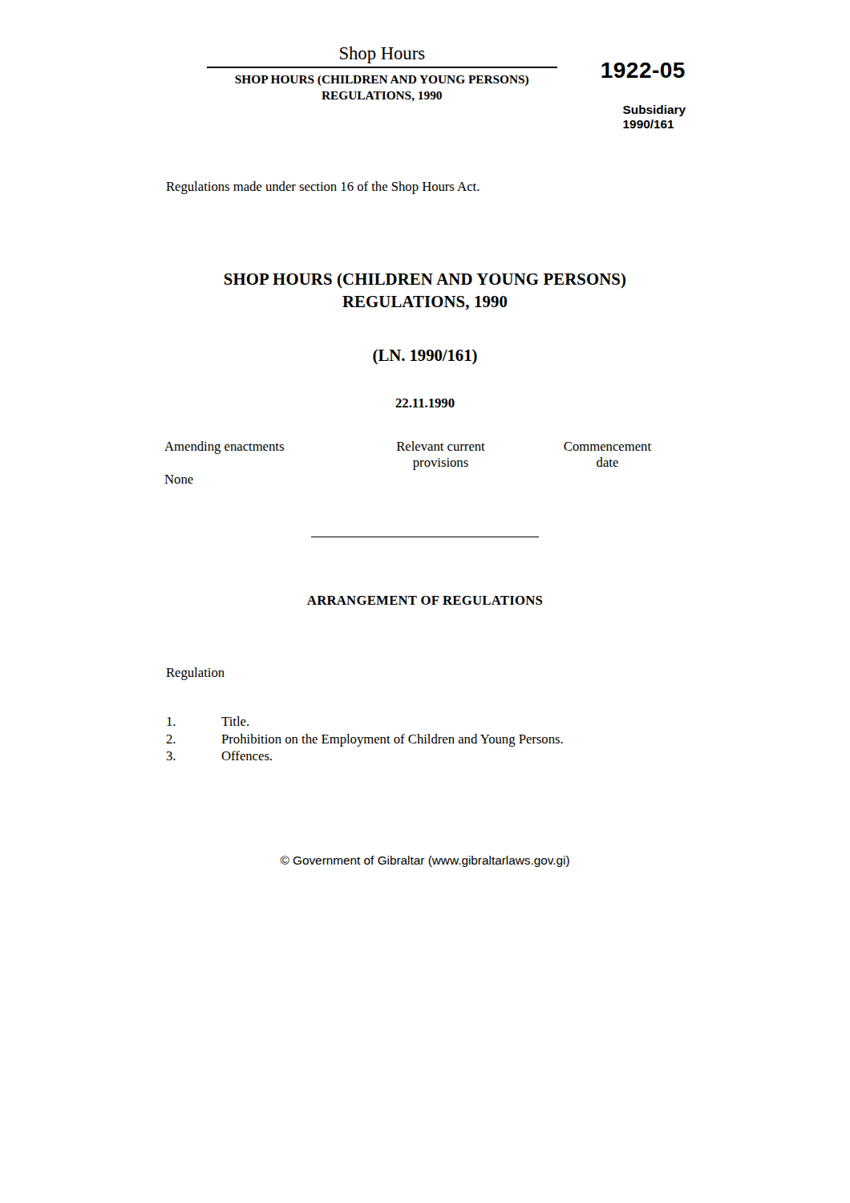1922-05
Subsidiary
1990/161
Shop Hours
SHOP HOURS (CHILDREN AND YOUNG PERSONS)
REGULATIONS, 1990
Regulations made under section 16 of the Shop Hours Act.
SHOP HOURS (CHILDREN AND YOUNG PERSONS)
REGULATIONS, 1990
(LN. 1990/161)
22.11.1990
| Amending enactments | Relevant current provisions | Commencement date |
| None | | |
ARRANGEMENT OF REGULATIONS
Regulation
| 1. | Title. |
| 2. | Prohibition on the Employment of Children and Young Persons. |
| 3. | Offences. |
© Government of Gibraltar (www.gibraltarlaws.gov.gi)